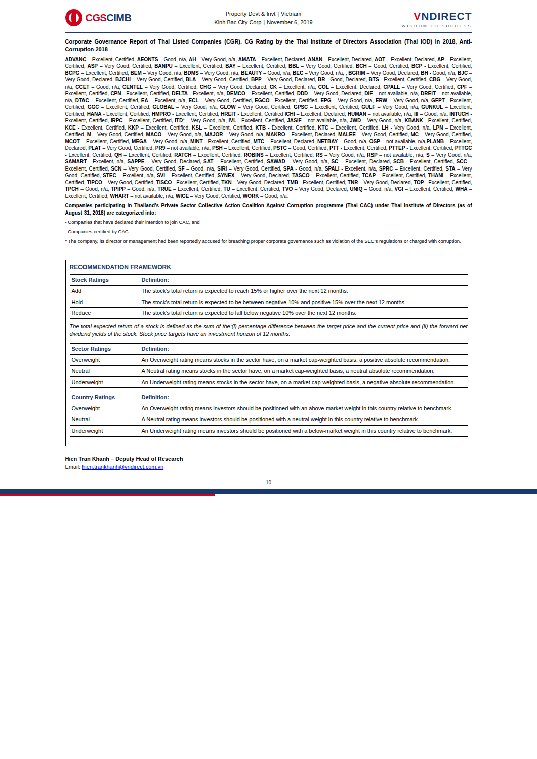CGS CIMB
Property Devt & Invt|Vietnam
Kinh Bac City Corp|November 6, 2019
VNDIRECT
WISDOM TO SUCCESS
Corporate Governance Report of Thai Listed Companies (CGR). CG Rating by the Thai Institute of Directors Association (Thai IOD) in 2018, Anti-Corruption 2018
ADVANC – Excellent, Certified, AEONTS – Good, n/a, AH – Very Good, n/a, AMATA – Excellent, Declared, ANAN – Excellent, Declared, AOT – Excellent, Declared, AP – Excellent, Certified, ASP – Very Good, Certified, BANPU – Excellent, Certified, BAY – Excellent, Certified, BBL – Very Good, Certified, BCH – Good, Certified, BCP - Excellent, Certified, BCPG – Excellent, Certified, BEM – Very Good, n/a, BDMS – Very Good, n/a, BEAUTY – Good, n/a, BEC – Very Good, n/a, , BGRIM – Very Good, Declared, BH - Good, n/a, BJC – Very Good, Declared, BJCHI – Very Good, Certified, BLA – Very Good, Certified, BPP – Very Good, Declared, BR - Good, Declared, BTS - Excellent, Certified, CBG – Very Good, n/a, CCET – Good, n/a, CENTEL – Very Good, Certified, CHG – Very Good, Declared, CK – Excellent, n/a, COL – Excellent, Declared, CPALL – Very Good, Certified, CPF – Excellent, Certified, CPN - Excellent, Certified, DELTA - Excellent, n/a, DEMCO – Excellent, Certified, DDD – Very Good, Declared, DIF – not available, n/a, DREIT – not available, n/a, DTAC – Excellent, Certified, EA – Excellent, n/a, ECL – Very Good, Certified, EGCO - Excellent, Certified, EPG – Very Good, n/a, ERW – Very Good, n/a, GFPT - Excellent, Certified, GGC – Excellent, Certified, GLOBAL – Very Good, n/a, GLOW – Very Good, Certified, GPSC – Excellent, Certified, GULF – Very Good, n/a, GUNKUL – Excellent, Certified, HANA - Excellent, Certified, HMPRO - Excellent, Certified, HREIT - Excellent, Certified ICHI – Excellent, Declared, HUMAN – not available, n/a, III – Good, n/a, INTUCH - Excellent, Certified, IRPC – Excellent, Certified, ITD* – Very Good, n/a, IVL - Excellent, Certified, JASIF – not available, n/a, JWD – Very Good, n/a, KBANK - Excellent, Certified, KCE - Excellent, Certified, KKP – Excellent, Certified, KSL – Excellent, Certified, KTB - Excellent, Certified, KTC – Excellent, Certified, LH - Very Good, n/a, LPN – Excellent, Certified, M – Very Good, Certified, MACO – Very Good, n/a, MAJOR – Very Good, n/a, MAKRO – Excellent, Declared, MALEE – Very Good, Certified, MC – Very Good, Certified, MCOT – Excellent, Certified, MEGA – Very Good, n/a, MINT - Excellent, Certified, MTC – Excellent, Declared, NETBAY – Good, n/a, OSP – not available, n/a,PLANB – Excellent, Declared, PLAT – Very Good, Certified, PR9 – not available, n/a, PSH – Excellent, Certified, PSTC – Good, Certified, PTT - Excellent, Certified, PTTEP - Excellent, Certified, PTTGC - Excellent, Certified, QH – Excellent, Certified, RATCH – Excellent, Certified, ROBINS – Excellent, Certified, RS – Very Good, n/a, RSP – not available, n/a, S – Very Good, n/a, SAMART - Excellent, n/a, SAPPE – Very Good, Declared, SAT – Excellent, Certified, SAWAD – Very Good, n/a, SC – Excellent, Declared, SCB - Excellent, Certified, SCC – Excellent, Certified, SCN – Very Good, Certified, SF – Good, n/a, SIRI – Very Good, Certified, SPA - Good, n/a, SPALI - Excellent, n/a, SPRC – Excellent, Certified, STA – Very Good, Certified, STEC – Excellent, n/a, SVI – Excellent, Certified, SYNEX – Very Good, Declared, TASCO – Excellent, Certified, TCAP – Excellent, Certified, THANI – Excellent, Certified, TIPCO – Very Good, Certified, TISCO - Excellent, Certified, TKN – Very Good, Declared, TMB - Excellent, Certified, TNR – Very Good, Declared, TOP - Excellent, Certified, TPCH – Good, n/a, TPIPP – Good, n/a, TRUE – Excellent, Certified, TU – Excellent, Certified, TVO – Very Good, Declared, UNIQ – Good, n/a, VGI – Excellent, Certified, WHA – Excellent, Certified, WHART – not available, n/a, WICE – Very Good, Certified, WORK – Good, n/a.
Companies participating in Thailand’s Private Sector Collective Action Coalition Against Corruption programme (Thai CAC) under Thai Institute of Directors (as of August 31, 2018) are categorized into:
- Companies that have declared their intention to join CAC, and
- Companies certified by CAC
* The company, its director or management had been reportedly accused for breaching proper corporate governance such as violation of the SEC’s regulations or charged with corruption.
RECOMMENDATION FRAMEWORK
| Stock Ratings | Definition: |
| --- | --- |
| Add | The stock’s total return is expected to reach 15% or higher over the next 12 months. |
| Hold | The stock’s total return is expected to be between negative 10% and positive 15% over the next 12 months. |
| Reduce | The stock’s total return is expected to fall below negative 10% over the next 12 months. |
The total expected return of a stock is defined as the sum of the:(i) percentage difference between the target price and the current price and (ii) the forward net dividend yields of the stock. Stock price targets have an investment horizon of 12 months.
| Sector Ratings | Definition: |
| --- | --- |
| Overweight | An Overweight rating means stocks in the sector have, on a market cap-weighted basis, a positive absolute recommendation. |
| Neutral | A Neutral rating means stocks in the sector have, on a market cap-weighted basis, a neutral absolute recommendation. |
| Underweight | An Underweight rating means stocks in the sector have, on a market cap-weighted basis, a negative absolute recommendation. |
| Country Ratings | Definition: |
| --- | --- |
| Overweight | An Overweight rating means investors should be positioned with an above-market weight in this country relative to benchmark. |
| Neutral | A Neutral rating means investors should be positioned with a neutral weight in this country relative to benchmark. |
| Underweight | An Underweight rating means investors should be positioned with a below-market weight in this country relative to benchmark. |
Hien Tran Khanh – Deputy Head of Research
Email: hien.trankhanh@vndirect.com.vn
10